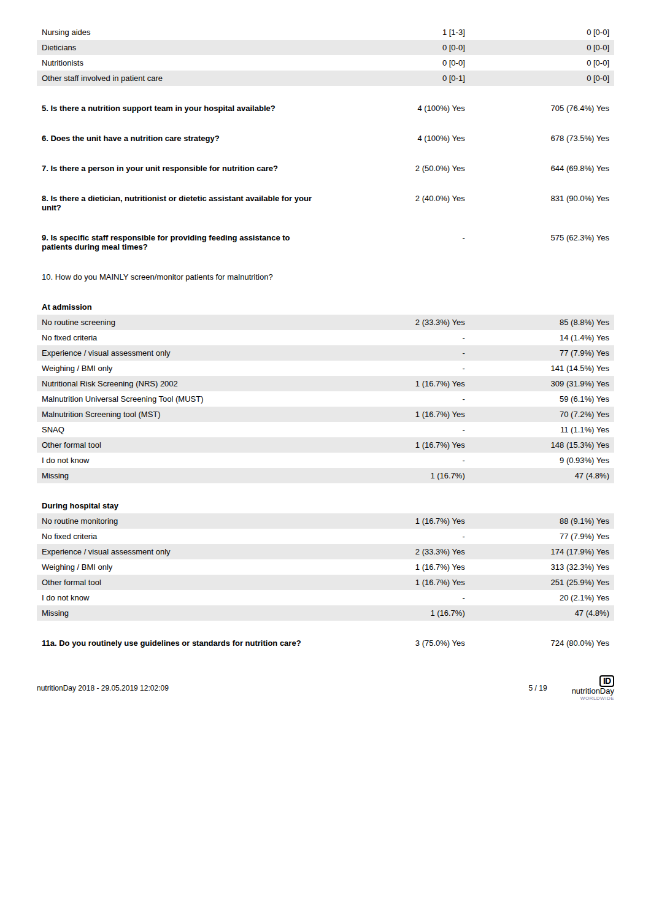| Nursing aides | 1 [1-3] | 0 [0-0] |
| Dieticians | 0 [0-0] | 0 [0-0] |
| Nutritionists | 0 [0-0] | 0 [0-0] |
| Other staff involved in patient care | 0 [0-1] | 0 [0-0] |
| 5. Is there a nutrition support team in your hospital available? | 4 (100%) Yes | 705 (76.4%) Yes |
| 6. Does the unit have a nutrition care strategy? | 4 (100%) Yes | 678 (73.5%) Yes |
| 7. Is there a person in your unit responsible for nutrition care? | 2 (50.0%) Yes | 644 (69.8%) Yes |
| 8. Is there a dietician, nutritionist or dietetic assistant available for your unit? | 2 (40.0%) Yes | 831 (90.0%) Yes |
| 9. Is specific staff responsible for providing feeding assistance to patients during meal times? | - | 575 (62.3%) Yes |
| 10. How do you MAINLY screen/monitor patients for malnutrition? | | |
| At admission | | |
| No routine screening | 2 (33.3%) Yes | 85 (8.8%) Yes |
| No fixed criteria | - | 14 (1.4%) Yes |
| Experience / visual assessment only | - | 77 (7.9%) Yes |
| Weighing / BMI only | - | 141 (14.5%) Yes |
| Nutritional Risk Screening (NRS) 2002 | 1 (16.7%) Yes | 309 (31.9%) Yes |
| Malnutrition Universal Screening Tool (MUST) | - | 59 (6.1%) Yes |
| Malnutrition Screening tool (MST) | 1 (16.7%) Yes | 70 (7.2%) Yes |
| SNAQ | - | 11 (1.1%) Yes |
| Other formal tool | 1 (16.7%) Yes | 148 (15.3%) Yes |
| I do not know | - | 9 (0.93%) Yes |
| Missing | 1 (16.7%) | 47 (4.8%) |
| During hospital stay | | |
| No routine monitoring | 1 (16.7%) Yes | 88 (9.1%) Yes |
| No fixed criteria | - | 77 (7.9%) Yes |
| Experience / visual assessment only | 2 (33.3%) Yes | 174 (17.9%) Yes |
| Weighing / BMI only | 1 (16.7%) Yes | 313 (32.3%) Yes |
| Other formal tool | 1 (16.7%) Yes | 251 (25.9%) Yes |
| I do not know | - | 20 (2.1%) Yes |
| Missing | 1 (16.7%) | 47 (4.8%) |
| 11a. Do you routinely use guidelines or standards for nutrition care? | 3 (75.0%) Yes | 724 (80.0%) Yes |
nutritionDay 2018 - 29.05.2019 12:02:09
5 / 19
ID
nutritionDay
WORLDWIDE